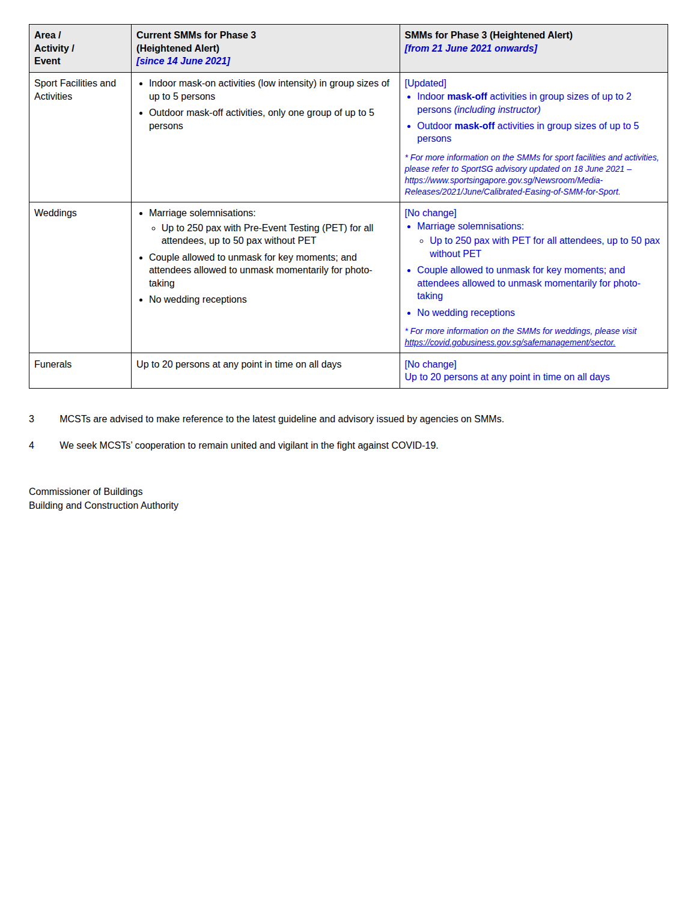| Area / Activity / Event | Current SMMs for Phase 3 (Heightened Alert) [since 14 June 2021] | SMMs for Phase 3 (Heightened Alert) [from 21 June 2021 onwards] |
| --- | --- | --- |
| Sport Facilities and Activities | Indoor mask-on activities (low intensity) in group sizes of up to 5 persons Outdoor mask-off activities, only one group of up to 5 persons | [Updated] Indoor mask-off activities in group sizes of up to 2 persons (including instructor) Outdoor mask-off activities in group sizes of up to 5 persons * For more information on the SMMs for sport facilities and activities, please refer to SportSG advisory updated on 18 June 2021 – https://www.sportsingapore.gov.sg/Newsroom/Media-Releases/2021/June/Calibrated-Easing-of-SMM-for-Sport. |
| Weddings | Marriage solemnisations: Up to 250 pax with Pre-Event Testing (PET) for all attendees, up to 50 pax without PET Couple allowed to unmask for key moments; and attendees allowed to unmask momentarily for photo-taking No wedding receptions | [No change] Marriage solemnisations: Up to 250 pax with PET for all attendees, up to 50 pax without PET Couple allowed to unmask for key moments; and attendees allowed to unmask momentarily for photo-taking No wedding receptions * For more information on the SMMs for weddings, please visit https://covid.gobusiness.gov.sg/safemanagement/sector. |
| Funerals | Up to 20 persons at any point in time on all days | [No change] Up to 20 persons at any point in time on all days |
3 MCSTs are advised to make reference to the latest guideline and advisory issued by agencies on SMMs.
4 We seek MCSTs’ cooperation to remain united and vigilant in the fight against COVID-19.
Commissioner of Buildings
Building and Construction Authority